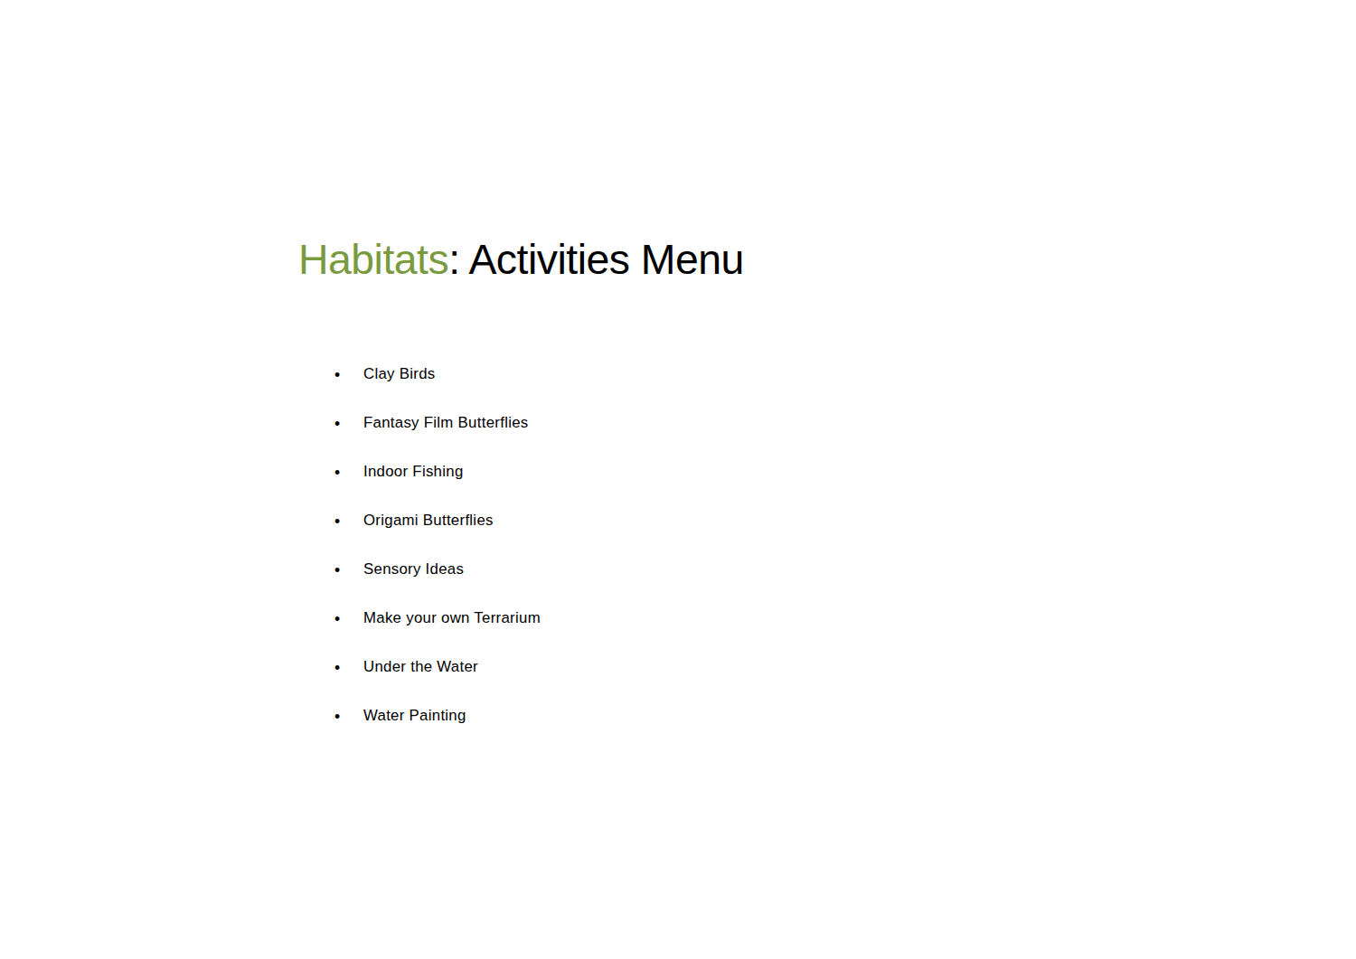Habitats: Activities Menu
Clay Birds
Fantasy Film Butterflies
Indoor Fishing
Origami Butterflies
Sensory Ideas
Make your own Terrarium
Under the Water
Water Painting